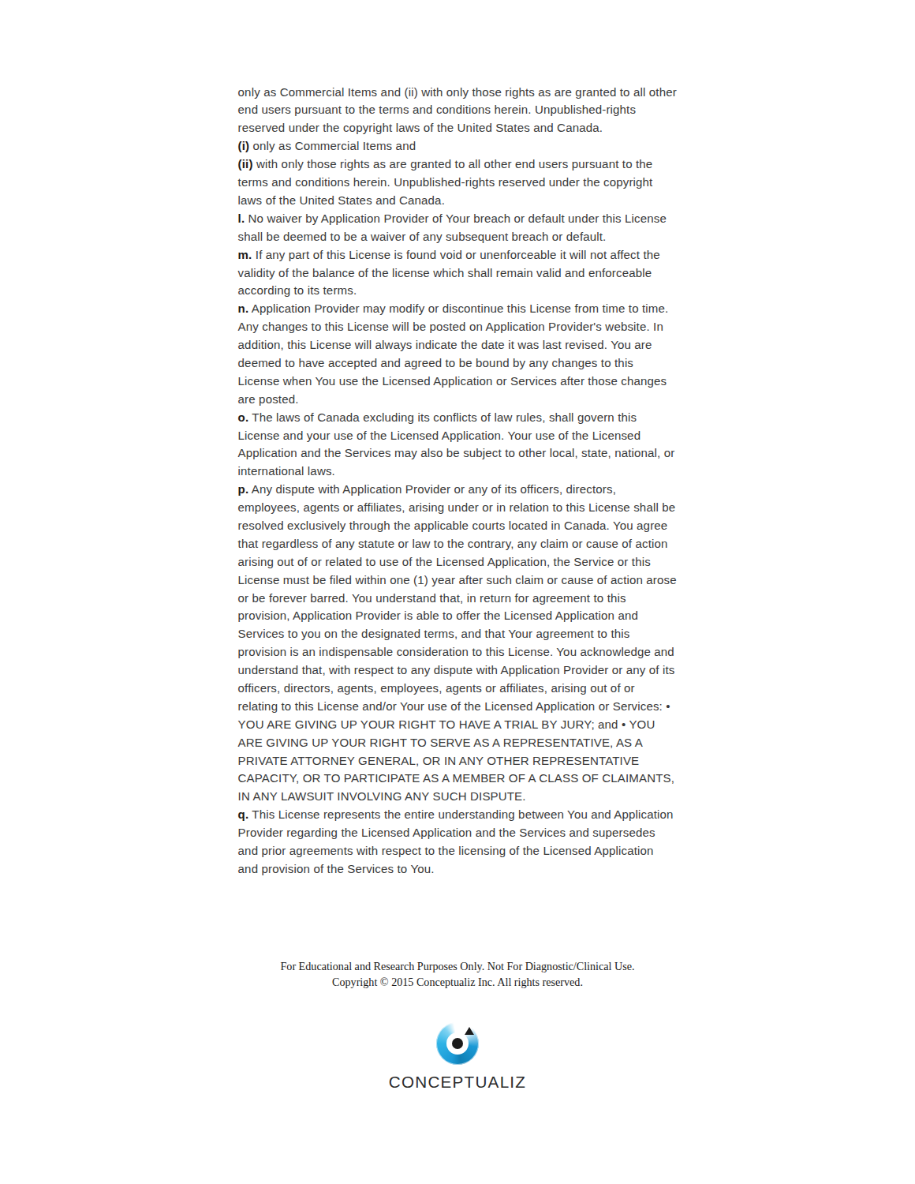only as Commercial Items and (ii) with only those rights as are granted to all other end users pursuant to the terms and conditions herein. Unpublished-rights reserved under the copyright laws of the United States and Canada.
(i) only as Commercial Items and
(ii) with only those rights as are granted to all other end users pursuant to the terms and conditions herein. Unpublished-rights reserved under the copyright laws of the United States and Canada.
l. No waiver by Application Provider of Your breach or default under this License shall be deemed to be a waiver of any subsequent breach or default.
m. If any part of this License is found void or unenforceable it will not affect the validity of the balance of the license which shall remain valid and enforceable according to its terms.
n. Application Provider may modify or discontinue this License from time to time. Any changes to this License will be posted on Application Provider's website. In addition, this License will always indicate the date it was last revised. You are deemed to have accepted and agreed to be bound by any changes to this License when You use the Licensed Application or Services after those changes are posted.
o. The laws of Canada excluding its conflicts of law rules, shall govern this License and your use of the Licensed Application. Your use of the Licensed Application and the Services may also be subject to other local, state, national, or international laws.
p. Any dispute with Application Provider or any of its officers, directors, employees, agents or affiliates, arising under or in relation to this License shall be resolved exclusively through the applicable courts located in Canada. You agree that regardless of any statute or law to the contrary, any claim or cause of action arising out of or related to use of the Licensed Application, the Service or this License must be filed within one (1) year after such claim or cause of action arose or be forever barred. You understand that, in return for agreement to this provision, Application Provider is able to offer the Licensed Application and Services to you on the designated terms, and that Your agreement to this provision is an indispensable consideration to this License. You acknowledge and understand that, with respect to any dispute with Application Provider or any of its officers, directors, agents, employees, agents or affiliates, arising out of or relating to this License and/or Your use of the Licensed Application or Services: • YOU ARE GIVING UP YOUR RIGHT TO HAVE A TRIAL BY JURY; and • YOU ARE GIVING UP YOUR RIGHT TO SERVE AS A REPRESENTATIVE, AS A PRIVATE ATTORNEY GENERAL, OR IN ANY OTHER REPRESENTATIVE CAPACITY, OR TO PARTICIPATE AS A MEMBER OF A CLASS OF CLAIMANTS, IN ANY LAWSUIT INVOLVING ANY SUCH DISPUTE.
q. This License represents the entire understanding between You and Application Provider regarding the Licensed Application and the Services and supersedes and prior agreements with respect to the licensing of the Licensed Application and provision of the Services to You.
For Educational and Research Purposes Only. Not For Diagnostic/Clinical Use.
Copyright © 2015 Conceptualiz Inc. All rights reserved.
CONCEPTUALIZ